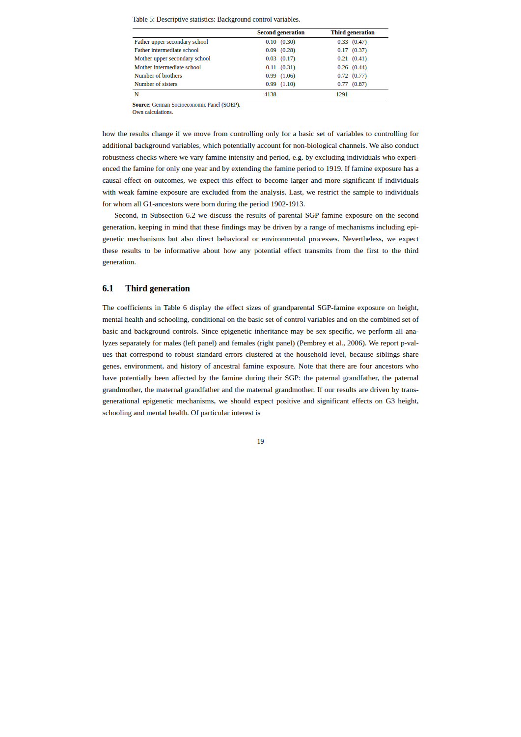Table 5: Descriptive statistics: Background control variables.
| | Second generation | Third generation |
| --- | --- | --- |
| Father upper secondary school | 0.10 | (0.30) | 0.33 | (0.47) |
| Father intermediate school | 0.09 | (0.28) | 0.17 | (0.37) |
| Mother upper secondary school | 0.03 | (0.17) | 0.21 | (0.41) |
| Mother intermediate school | 0.11 | (0.31) | 0.26 | (0.44) |
| Number of brothers | 0.99 | (1.06) | 0.72 | (0.77) |
| Number of sisters | 0.99 | (1.10) | 0.77 | (0.87) |
| N | 4138 | | 1291 | |
Source: German Socioeconomic Panel (SOEP).
Own calculations.
how the results change if we move from controlling only for a basic set of variables to controlling for additional background variables, which potentially account for non-biological channels. We also conduct robustness checks where we vary famine intensity and period, e.g. by excluding individuals who experienced the famine for only one year and by extending the famine period to 1919. If famine exposure has a causal effect on outcomes, we expect this effect to become larger and more significant if individuals with weak famine exposure are excluded from the analysis. Last, we restrict the sample to individuals for whom all G1-ancestors were born during the period 1902-1913.
Second, in Subsection 6.2 we discuss the results of parental SGP famine exposure on the second generation, keeping in mind that these findings may be driven by a range of mechanisms including epigenetic mechanisms but also direct behavioral or environmental processes. Nevertheless, we expect these results to be informative about how any potential effect transmits from the first to the third generation.
6.1 Third generation
The coefficients in Table 6 display the effect sizes of grandparental SGP-famine exposure on height, mental health and schooling, conditional on the basic set of control variables and on the combined set of basic and background controls. Since epigenetic inheritance may be sex specific, we perform all analyzes separately for males (left panel) and females (right panel) (Pembrey et al., 2006). We report p-values that correspond to robust standard errors clustered at the household level, because siblings share genes, environment, and history of ancestral famine exposure. Note that there are four ancestors who have potentially been affected by the famine during their SGP: the paternal grandfather, the paternal grandmother, the maternal grandfather and the maternal grandmother. If our results are driven by transgenerational epigenetic mechanisms, we should expect positive and significant effects on G3 height, schooling and mental health. Of particular interest is
19